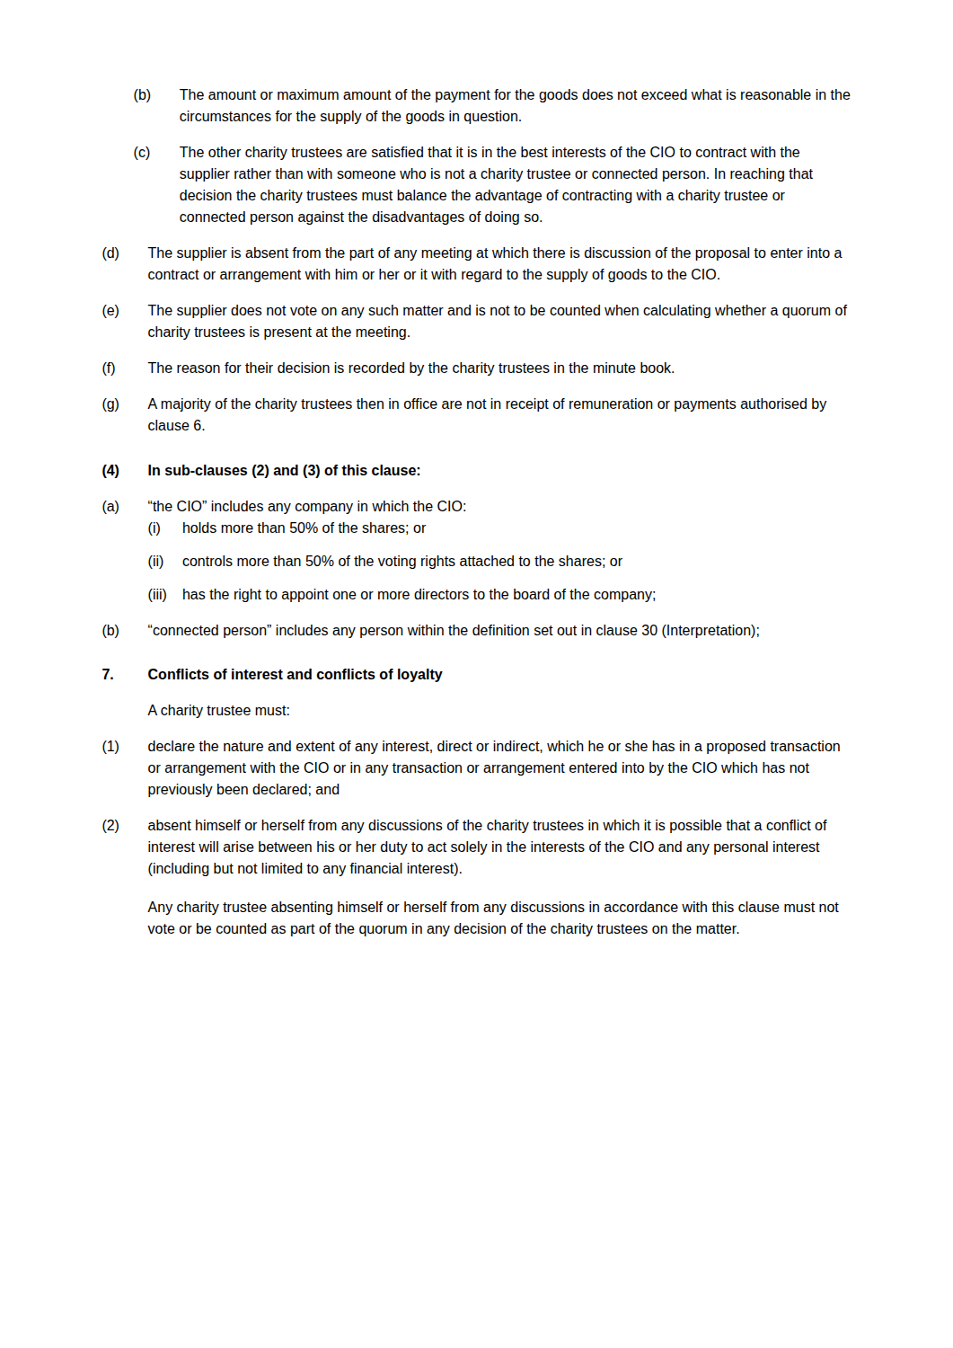(b) The amount or maximum amount of the payment for the goods does not exceed what is reasonable in the circumstances for the supply of the goods in question.
(c) The other charity trustees are satisfied that it is in the best interests of the CIO to contract with the supplier rather than with someone who is not a charity trustee or connected person. In reaching that decision the charity trustees must balance the advantage of contracting with a charity trustee or connected person against the disadvantages of doing so.
(d) The supplier is absent from the part of any meeting at which there is discussion of the proposal to enter into a contract or arrangement with him or her or it with regard to the supply of goods to the CIO.
(e) The supplier does not vote on any such matter and is not to be counted when calculating whether a quorum of charity trustees is present at the meeting.
(f) The reason for their decision is recorded by the charity trustees in the minute book.
(g) A majority of the charity trustees then in office are not in receipt of remuneration or payments authorised by clause 6.
(4) In sub-clauses (2) and (3) of this clause:
(a) “the CIO” includes any company in which the CIO:
(i) holds more than 50% of the shares; or
(ii) controls more than 50% of the voting rights attached to the shares; or
(iii) has the right to appoint one or more directors to the board of the company;
(b) “connected person” includes any person within the definition set out in clause 30 (Interpretation);
7. Conflicts of interest and conflicts of loyalty
A charity trustee must:
(1) declare the nature and extent of any interest, direct or indirect, which he or she has in a proposed transaction or arrangement with the CIO or in any transaction or arrangement entered into by the CIO which has not previously been declared; and
(2) absent himself or herself from any discussions of the charity trustees in which it is possible that a conflict of interest will arise between his or her duty to act solely in the interests of the CIO and any personal interest (including but not limited to any financial interest).
Any charity trustee absenting himself or herself from any discussions in accordance with this clause must not vote or be counted as part of the quorum in any decision of the charity trustees on the matter.